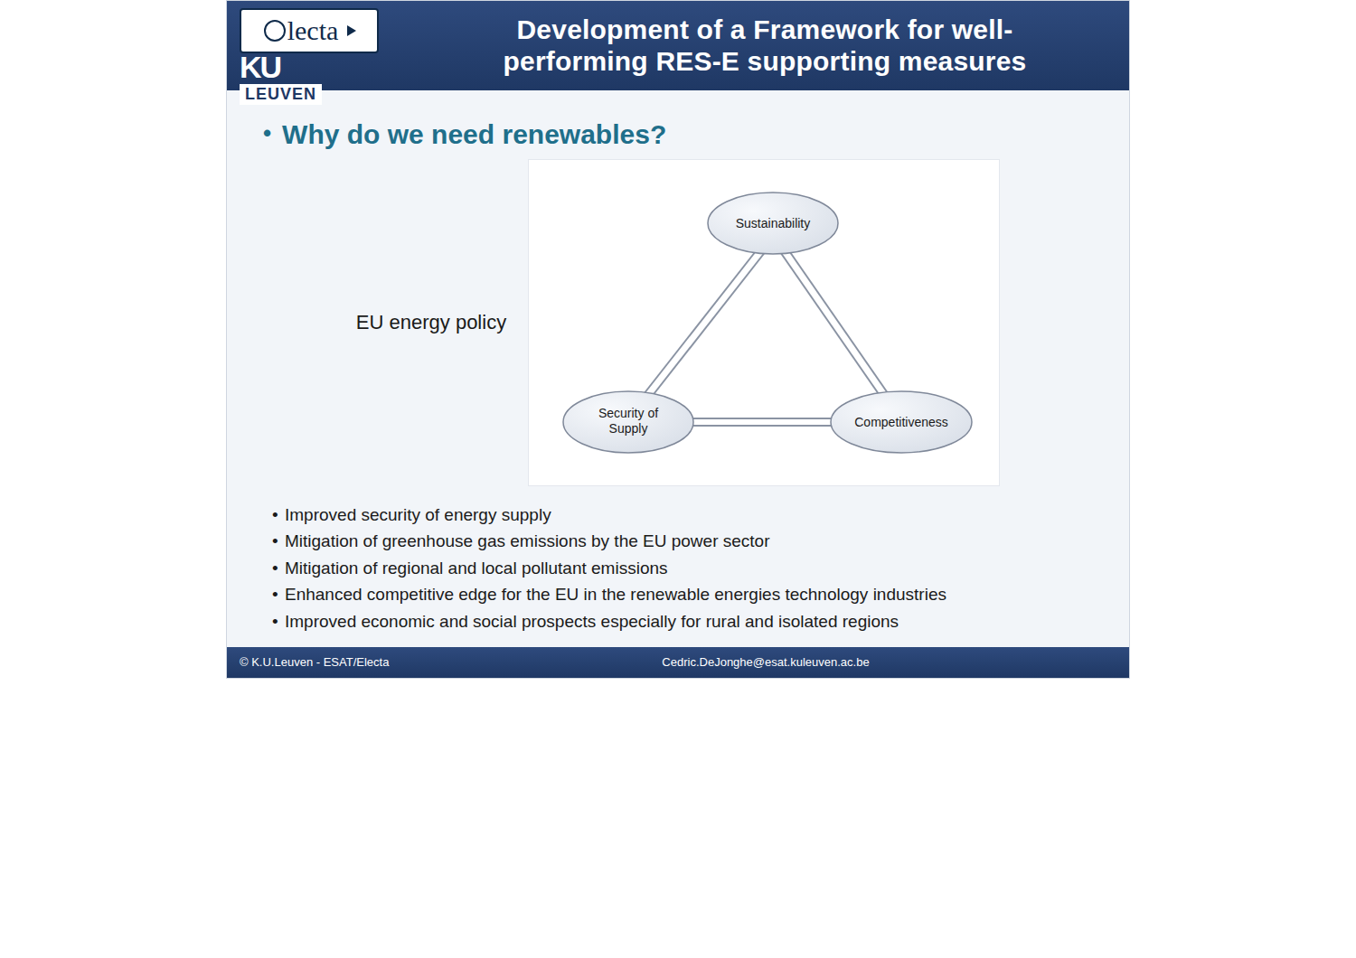lecta
KU LEUVEN
Development of a Framework for well-
performing RES-E supporting measures
• Why do we need renewables?
EU energy policy
Sustainability Security of Supply Competitiveness
Improved security of energy supply
Mitigation of greenhouse gas emissions by the EU power sector
Mitigation of regional and local pollutant emissions
Enhanced competitive edge for the EU in the renewable energies technology industries
Improved economic and social prospects especially for rural and isolated regions
© K.U.Leuven - ESAT/Electa
Cedric.DeJonghe@esat.kuleuven.ac.be